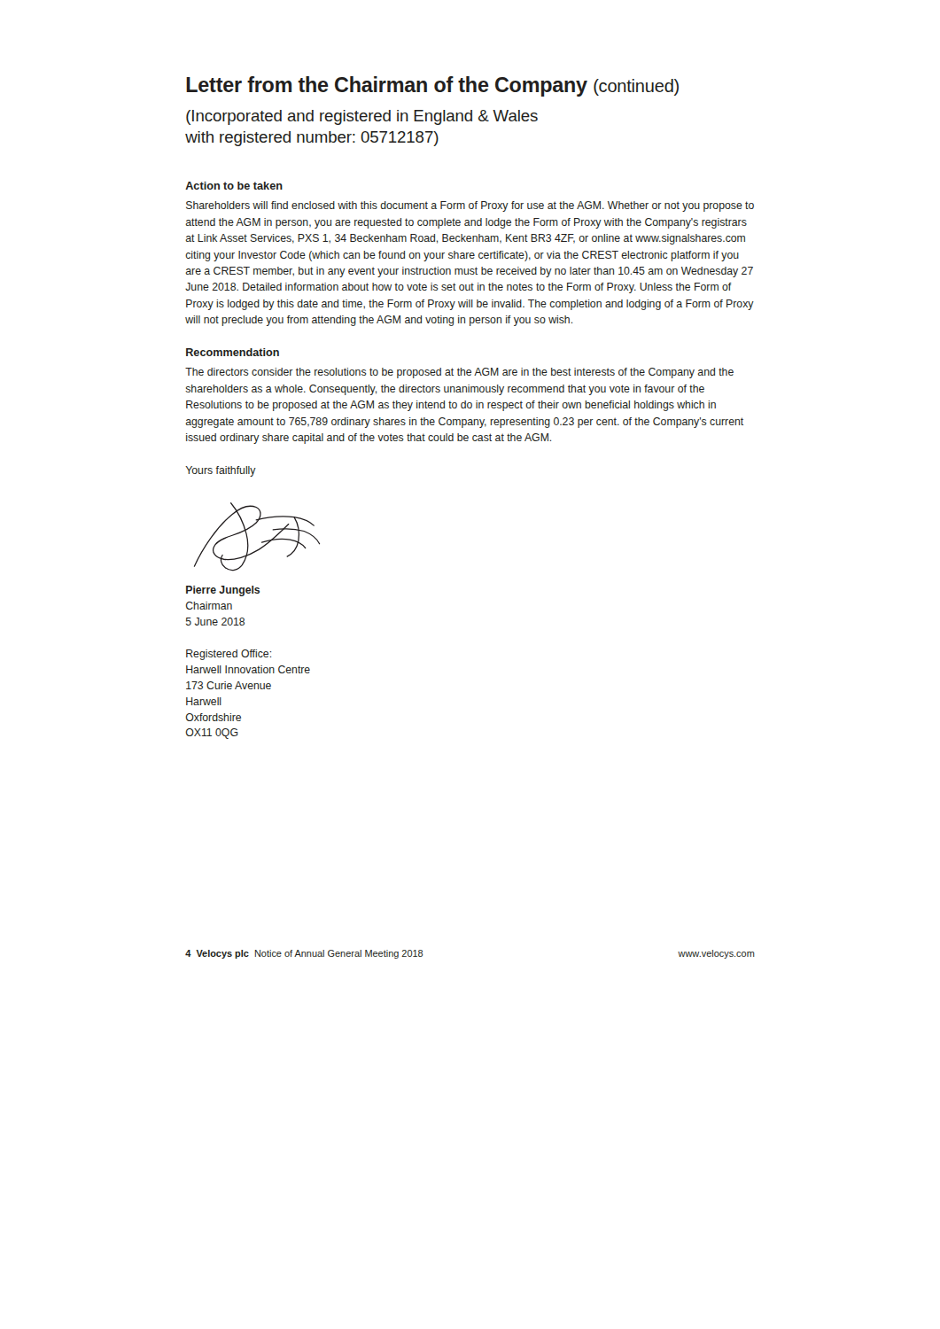Letter from the Chairman of the Company (continued)
(Incorporated and registered in England & Wales
with registered number: 05712187)
Action to be taken
Shareholders will find enclosed with this document a Form of Proxy for use at the AGM. Whether or not you propose to attend the AGM in person, you are requested to complete and lodge the Form of Proxy with the Company's registrars at Link Asset Services, PXS 1, 34 Beckenham Road, Beckenham, Kent BR3 4ZF, or online at www.signalshares.com citing your Investor Code (which can be found on your share certificate), or via the CREST electronic platform if you are a CREST member, but in any event your instruction must be received by no later than 10.45 am on Wednesday 27 June 2018. Detailed information about how to vote is set out in the notes to the Form of Proxy. Unless the Form of Proxy is lodged by this date and time, the Form of Proxy will be invalid. The completion and lodging of a Form of Proxy will not preclude you from attending the AGM and voting in person if you so wish.
Recommendation
The directors consider the resolutions to be proposed at the AGM are in the best interests of the Company and the shareholders as a whole. Consequently, the directors unanimously recommend that you vote in favour of the Resolutions to be proposed at the AGM as they intend to do in respect of their own beneficial holdings which in aggregate amount to 765,789 ordinary shares in the Company, representing 0.23 per cent. of the Company's current issued ordinary share capital and of the votes that could be cast at the AGM.
Yours faithfully
Pierre Jungels
Chairman
5 June 2018
Registered Office:
Harwell Innovation Centre
173 Curie Avenue
Harwell
Oxfordshire
OX11 0QG
4 Velocys plc Notice of Annual General Meeting 2018
www.velocys.com